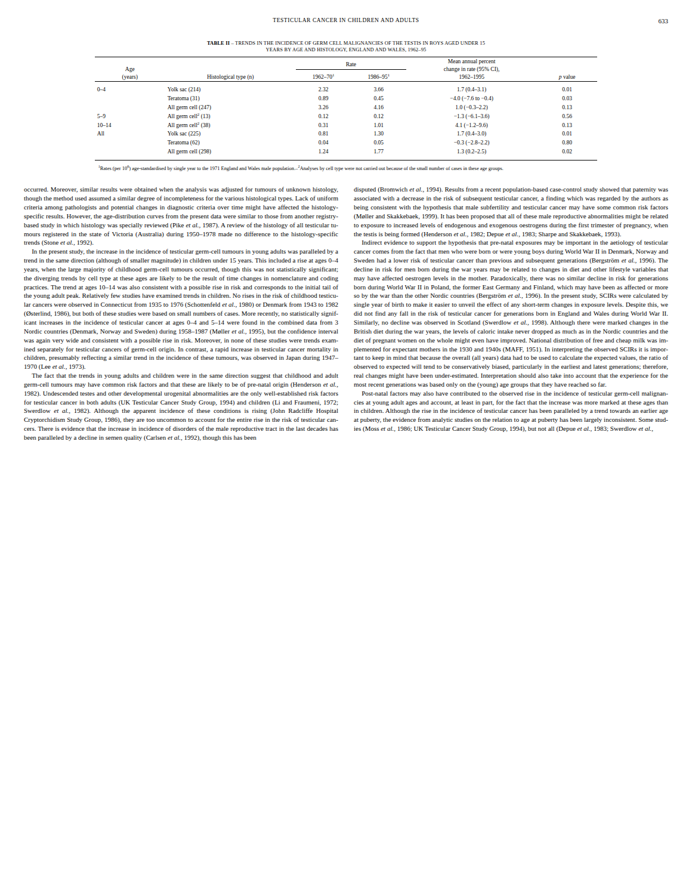TESTICULAR CANCER IN CHILDREN AND ADULTS 633
TABLE II – TRENDS IN THE INCIDENCE OF GERM CELL MALIGNANCIES OF THE TESTIS IN BOYS AGED UNDER 15
YEARS BY AGE AND HISTOLOGY, ENGLAND AND WALES, 1962–95
| Age (years) | Histological type (n) | Rate | Mean annual percent change in rate (95% CI), 1962–1995 | p value |
| --- | --- | --- | --- | --- |
| 1962–70 1 | 1986–95 1 |
| 0–4 | Yolk sac (214) | 2.32 | 3.66 | 1.7 (0.4–3.1) | 0.01 |
| | Teratoma (31) | 0.89 | 0.45 | −4.0 (−7.6 to −0.4) | 0.03 |
| | All germ cell (247) | 3.26 | 4.16 | 1.0 (−0.3–2.2) | 0.13 |
| 5–9 | All germ cell 2 (13) | 0.12 | 0.12 | −1.3 (−6.1–3.6) | 0.56 |
| 10–14 | All germ cell 2 (38) | 0.31 | 1.01 | 4.1 (−1.2–9.6) | 0.13 |
| All | Yolk sac (225) | 0.81 | 1.30 | 1.7 (0.4–3.0) | 0.01 |
| | Teratoma (62) | 0.04 | 0.05 | −0.3 (−2.8–2.2) | 0.80 |
| | All germ cell (298) | 1.24 | 1.77 | 1.3 (0.2–2.5) | 0.02 |
1Rates (per 106) age-standardised by single year to the 1971 England and Wales male population.–2Analyses by cell type were not carried out because of the small number of cases in these age groups.
occurred. Moreover, similar results were obtained when the analysis was adjusted for tumours of unknown histology, though the method used assumed a similar degree of incompleteness for the various histological types. Lack of uniform criteria among pathologists and potential changes in diagnostic criteria over time might have affected the histology-specific results. However, the age-distribution curves from the present data were similar to those from another registry-based study in which histology was specially reviewed (Pike et al., 1987). A review of the histology of all testicular tumours registered in the state of Victoria (Australia) during 1950–1978 made no difference to the histology-specific trends (Stone et al., 1992).
In the present study, the increase in the incidence of testicular germ-cell tumours in young adults was paralleled by a trend in the same direction (although of smaller magnitude) in children under 15 years. This included a rise at ages 0–4 years, when the large majority of childhood germ-cell tumours occurred, though this was not statistically significant; the diverging trends by cell type at these ages are likely to be the result of time changes in nomenclature and coding practices. The trend at ages 10–14 was also consistent with a possible rise in risk and corresponds to the initial tail of the young adult peak. Relatively few studies have examined trends in children. No rises in the risk of childhood testicular cancers were observed in Connecticut from 1935 to 1976 (Schottenfeld et al., 1980) or Denmark from 1943 to 1982 (Østerlind, 1986), but both of these studies were based on small numbers of cases. More recently, no statistically significant increases in the incidence of testicular cancer at ages 0–4 and 5–14 were found in the combined data from 3 Nordic countries (Denmark, Norway and Sweden) during 1958–1987 (Møller et al., 1995), but the confidence interval was again very wide and consistent with a possible rise in risk. Moreover, in none of these studies were trends examined separately for testicular cancers of germ-cell origin. In contrast, a rapid increase in testicular cancer mortality in children, presumably reflecting a similar trend in the incidence of these tumours, was observed in Japan during 1947–1970 (Lee et al., 1973).
The fact that the trends in young adults and children were in the same direction suggest that childhood and adult germ-cell tumours may have common risk factors and that these are likely to be of pre-natal origin (Henderson et al., 1982). Undescended testes and other developmental urogenital abnormalities are the only well-established risk factors for testicular cancer in both adults (UK Testicular Cancer Study Group, 1994) and children (Li and Fraumeni, 1972; Swerdlow et al., 1982). Although the apparent incidence of these conditions is rising (John Radcliffe Hospital Cryptorchidism Study Group, 1986), they are too uncommon to account for the entire rise in the risk of testicular cancers. There is evidence that the increase in incidence of disorders of the male reproductive tract in the last decades has been paralleled by a decline in semen quality (Carlsen et al., 1992), though this has been
disputed (Bromwich et al., 1994). Results from a recent population-based case-control study showed that paternity was associated with a decrease in the risk of subsequent testicular cancer, a finding which was regarded by the authors as being consistent with the hypothesis that male subfertility and testicular cancer may have some common risk factors (Møller and Skakkebaek, 1999). It has been proposed that all of these male reproductive abnormalities might be related to exposure to increased levels of endogenous and exogenous oestrogens during the first trimester of pregnancy, when the testis is being formed (Henderson et al., 1982; Depue et al., 1983; Sharpe and Skakkebaek, 1993).
Indirect evidence to support the hypothesis that pre-natal exposures may be important in the aetiology of testicular cancer comes from the fact that men who were born or were young boys during World War II in Denmark, Norway and Sweden had a lower risk of testicular cancer than previous and subsequent generations (Bergström et al., 1996). The decline in risk for men born during the war years may be related to changes in diet and other lifestyle variables that may have affected oestrogen levels in the mother. Paradoxically, there was no similar decline in risk for generations born during World War II in Poland, the former East Germany and Finland, which may have been as affected or more so by the war than the other Nordic countries (Bergström et al., 1996). In the present study, SCIRs were calculated by single year of birth to make it easier to unveil the effect of any short-term changes in exposure levels. Despite this, we did not find any fall in the risk of testicular cancer for generations born in England and Wales during World War II. Similarly, no decline was observed in Scotland (Swerdlow et al., 1998). Although there were marked changes in the British diet during the war years, the levels of caloric intake never dropped as much as in the Nordic countries and the diet of pregnant women on the whole might even have improved. National distribution of free and cheap milk was implemented for expectant mothers in the 1930 and 1940s (MAFF, 1951). In interpreting the observed SCIRs it is important to keep in mind that because the overall (all years) data had to be used to calculate the expected values, the ratio of observed to expected will tend to be conservatively biased, particularly in the earliest and latest generations; therefore, real changes might have been under-estimated. Interpretation should also take into account that the experience for the most recent generations was based only on the (young) age groups that they have reached so far.
Post-natal factors may also have contributed to the observed rise in the incidence of testicular germ-cell malignancies at young adult ages and account, at least in part, for the fact that the increase was more marked at these ages than in children. Although the rise in the incidence of testicular cancer has been paralleled by a trend towards an earlier age at puberty, the evidence from analytic studies on the relation to age at puberty has been largely inconsistent. Some studies (Moss et al., 1986; UK Testicular Cancer Study Group, 1994), but not all (Depue et al., 1983; Swerdlow et al.,